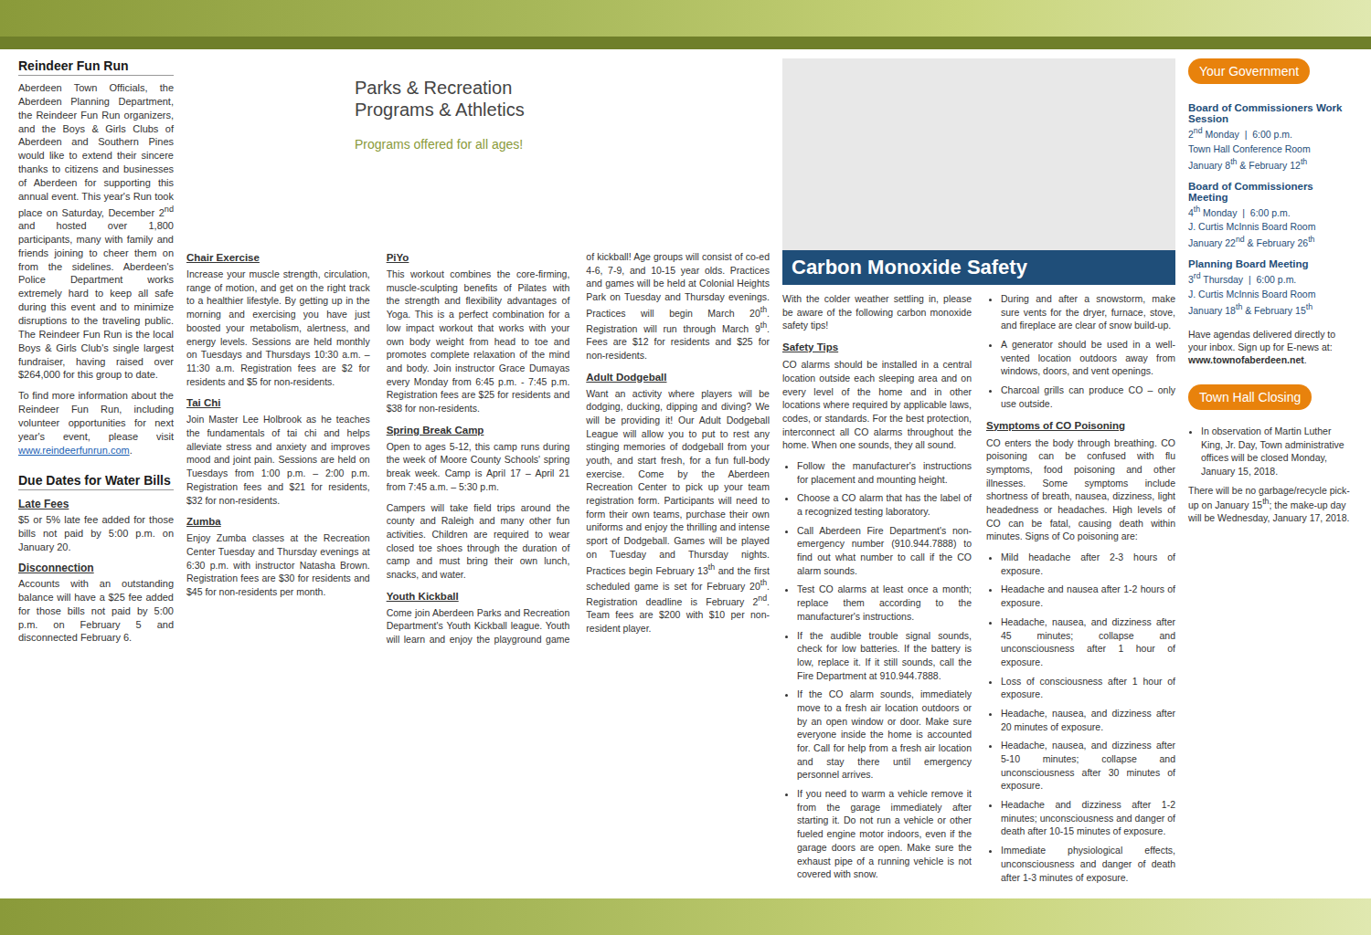Reindeer Fun Run
Aberdeen Town Officials, the Aberdeen Planning Department, the Reindeer Fun Run organizers, and the Boys & Girls Clubs of Aberdeen and Southern Pines would like to extend their sincere thanks to citizens and businesses of Aberdeen for supporting this annual event. This year's Run took place on Saturday, December 2nd and hosted over 1,800 participants, many with family and friends joining to cheer them on from the sidelines. Aberdeen's Police Department works extremely hard to keep all safe during this event and to minimize disruptions to the traveling public. The Reindeer Fun Run is the local Boys & Girls Club's single largest fundraiser, having raised over $264,000 for this group to date.
To find more information about the Reindeer Fun Run, including volunteer opportunities for next year's event, please visit www.reindeerfunrun.com.
Due Dates for Water Bills
Late Fees
$5 or 5% late fee added for those bills not paid by 5:00 p.m. on January 20.
Disconnection
Accounts with an outstanding balance will have a $25 fee added for those bills not paid by 5:00 p.m. on February 5 and disconnected February 6.
Parks & Recreation
Programs & Athletics
Programs offered for all ages!
Chair Exercise
Increase your muscle strength, circulation, range of motion, and get on the right track to a healthier lifestyle. By getting up in the morning and exercising you have just boosted your metabolism, alertness, and energy levels. Sessions are held monthly on Tuesdays and Thursdays 10:30 a.m. – 11:30 a.m. Registration fees are $2 for residents and $5 for non-residents.
Tai Chi
Join Master Lee Holbrook as he teaches the fundamentals of tai chi and helps alleviate stress and anxiety and improves mood and joint pain. Sessions are held on Tuesdays from 1:00 p.m. – 2:00 p.m. Registration fees and $21 for residents, $32 for non-residents.
Zumba
Enjoy Zumba classes at the Recreation Center Tuesday and Thursday evenings at 6:30 p.m. with instructor Natasha Brown. Registration fees are $30 for residents and $45 for non-residents per month.
PiYo
This workout combines the core-firming, muscle-sculpting benefits of Pilates with the strength and flexibility advantages of Yoga. This is a perfect combination for a low impact workout that works with your own body weight from head to toe and promotes complete relaxation of the mind and body. Join instructor Grace Dumayas every Monday from 6:45 p.m. - 7:45 p.m. Registration fees are $25 for residents and $38 for non-residents.
Spring Break Camp
Open to ages 5-12, this camp runs during the week of Moore County Schools' spring break week. Camp is April 17 – April 21 from 7:45 a.m. – 5:30 p.m.
Campers will take field trips around the county and Raleigh and many other fun activities. Children are required to wear closed toe shoes through the duration of camp and must bring their own lunch, snacks, and water.
Youth Kickball
Come join Aberdeen Parks and Recreation Department's Youth Kickball league. Youth will learn and enjoy the playground game of kickball! Age groups will consist of co-ed 4-6, 7-9, and 10-15 year olds. Practices and games will be held at Colonial Heights Park on Tuesday and Thursday evenings. Practices will begin March 20th. Registration will run through March 9th. Fees are $12 for residents and $25 for non-residents.
Adult Dodgeball
Want an activity where players will be dodging, ducking, dipping and diving? We will be providing it! Our Adult Dodgeball League will allow you to put to rest any stinging memories of dodgeball from your youth, and start fresh, for a fun full-body exercise. Come by the Aberdeen Recreation Center to pick up your team registration form. Participants will need to form their own teams, purchase their own uniforms and enjoy the thrilling and intense sport of Dodgeball. Games will be played on Tuesday and Thursday nights. Practices begin February 13th and the first scheduled game is set for February 20th. Registration deadline is February 2nd. Team fees are $200 with $10 per non-resident player.
Carbon Monoxide Safety
With the colder weather settling in, please be aware of the following carbon monoxide safety tips!
Safety Tips
CO alarms should be installed in a central location outside each sleeping area and on every level of the home and in other locations where required by applicable laws, codes, or standards. For the best protection, interconnect all CO alarms throughout the home. When one sounds, they all sound.
Follow the manufacturer's instructions for placement and mounting height.
Choose a CO alarm that has the label of a recognized testing laboratory.
Call Aberdeen Fire Department's non-emergency number (910.944.7888) to find out what number to call if the CO alarm sounds.
Test CO alarms at least once a month; replace them according to the manufacturer's instructions.
If the audible trouble signal sounds, check for low batteries. If the battery is low, replace it. If it still sounds, call the Fire Department at 910.944.7888.
If the CO alarm sounds, immediately move to a fresh air location outdoors or by an open window or door. Make sure everyone inside the home is accounted for. Call for help from a fresh air location and stay there until emergency personnel arrives.
If you need to warm a vehicle remove it from the garage immediately after starting it. Do not run a vehicle or other fueled engine motor indoors, even if the garage doors are open. Make sure the exhaust pipe of a running vehicle is not covered with snow.
During and after a snowstorm, make sure vents for the dryer, furnace, stove, and fireplace are clear of snow build-up.
A generator should be used in a well-vented location outdoors away from windows, doors, and vent openings.
Charcoal grills can produce CO – only use outside.
Symptoms of CO Poisoning
CO enters the body through breathing. CO poisoning can be confused with flu symptoms, food poisoning and other illnesses. Some symptoms include shortness of breath, nausea, dizziness, light headedness or headaches. High levels of CO can be fatal, causing death within minutes. Signs of Co poisoning are:
Mild headache after 2-3 hours of exposure.
Headache and nausea after 1-2 hours of exposure.
Headache, nausea, and dizziness after 45 minutes; collapse and unconsciousness after 1 hour of exposure.
Loss of consciousness after 1 hour of exposure.
Headache, nausea, and dizziness after 20 minutes of exposure.
Headache, nausea, and dizziness after 5-10 minutes; collapse and unconsciousness after 30 minutes of exposure.
Headache and dizziness after 1-2 minutes; unconsciousness and danger of death after 10-15 minutes of exposure.
Immediate physiological effects, unconsciousness and danger of death after 1-3 minutes of exposure.
Your Government
Board of Commissioners Work Session
2nd Monday | 6:00 p.m.
Town Hall Conference Room
January 8th & February 12th
Board of Commissioners Meeting
4th Monday | 6:00 p.m.
J. Curtis McInnis Board Room
January 22nd & February 26th
Planning Board Meeting
3rd Thursday | 6:00 p.m.
J. Curtis McInnis Board Room
January 18th & February 15th
Have agendas delivered directly to your inbox. Sign up for E-news at: www.townofaberdeen.net.
Town Hall Closing
In observation of Martin Luther King, Jr. Day, Town administrative offices will be closed Monday, January 15, 2018.
There will be no garbage/recycle pick-up on January 15th; the make-up day will be Wednesday, January 17, 2018.